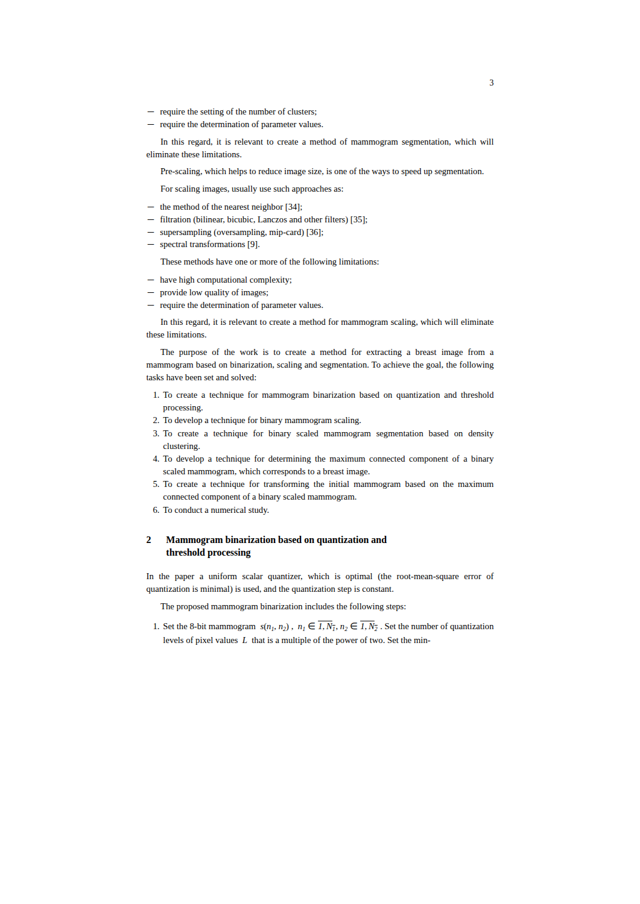3
require the setting of the number of clusters;
require the determination of parameter values.
In this regard, it is relevant to create a method of mammogram segmentation, which will eliminate these limitations.
Pre-scaling, which helps to reduce image size, is one of the ways to speed up segmentation.
For scaling images, usually use such approaches as:
the method of the nearest neighbor [34];
filtration (bilinear, bicubic, Lanczos and other filters) [35];
supersampling (oversampling, mip-card) [36];
spectral transformations [9].
These methods have one or more of the following limitations:
have high computational complexity;
provide low quality of images;
require the determination of parameter values.
In this regard, it is relevant to create a method for mammogram scaling, which will eliminate these limitations.
The purpose of the work is to create a method for extracting a breast image from a mammogram based on binarization, scaling and segmentation. To achieve the goal, the following tasks have been set and solved:
To create a technique for mammogram binarization based on quantization and threshold processing.
To develop a technique for binary mammogram scaling.
To create a technique for binary scaled mammogram segmentation based on density clustering.
To develop a technique for determining the maximum connected component of a binary scaled mammogram, which corresponds to a breast image.
To create a technique for transforming the initial mammogram based on the maximum connected component of a binary scaled mammogram.
To conduct a numerical study.
2 Mammogram binarization based on quantization and
threshold processing
In the paper a uniform scalar quantizer, which is optimal (the root-mean-square error of quantization is minimal) is used, and the quantization step is constant.
The proposed mammogram binarization includes the following steps:
Set the 8-bit mammogram s(n1, n2) , n1 ∈ 1, N1, n2 ∈ 1, N2 . Set the number of quantization levels of pixel values L that is a multiple of the power of two. Set the min-